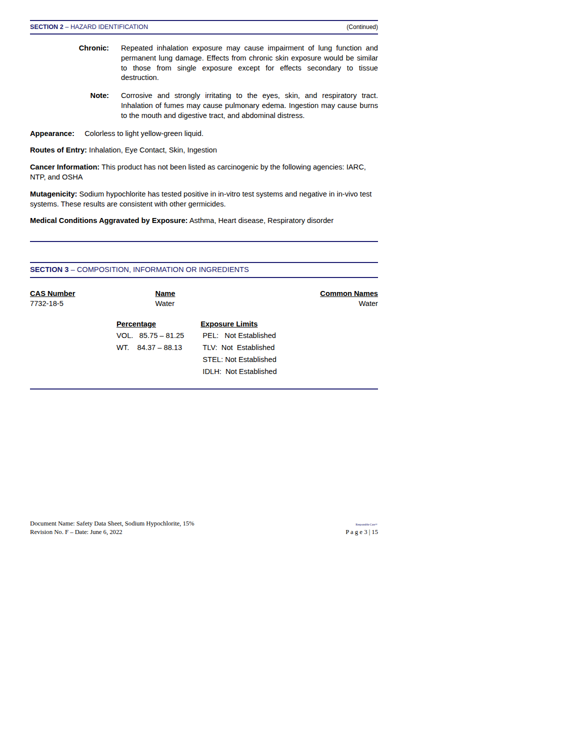SECTION 2 – HAZARD IDENTIFICATION (Continued)
Chronic:
Repeated inhalation exposure may cause impairment of lung function and permanent lung damage. Effects from chronic skin exposure would be similar to those from single exposure except for effects secondary to tissue destruction.
Note:
Corrosive and strongly irritating to the eyes, skin, and respiratory tract. Inhalation of fumes may cause pulmonary edema. Ingestion may cause burns to the mouth and digestive tract, and abdominal distress.
Appearance: Colorless to light yellow-green liquid.
Routes of Entry: Inhalation, Eye Contact, Skin, Ingestion
Cancer Information: This product has not been listed as carcinogenic by the following agencies: IARC, NTP, and OSHA
Mutagenicity: Sodium hypochlorite has tested positive in in-vitro test systems and negative in in-vivo test systems. These results are consistent with other germicides.
Medical Conditions Aggravated by Exposure: Asthma, Heart disease, Respiratory disorder
SECTION 3 – COMPOSITION, INFORMATION OR INGREDIENTS
| CAS Number | Name | Common Names |
| 7732-18-5 | Water | Water |
| Percentage | Exposure Limits |
| VOL. 85.75 – 81.25 | PEL: Not Established |
| WT. 84.37 – 88.13 | TLV: Not Established |
| | STEL: Not Established |
| | IDLH: Not Established |
Responsible Care®
Document Name: Safety Data Sheet, Sodium Hypochlorite, 15%
Revision No. F – Date: June 6, 2022
P a g e 3 | 15